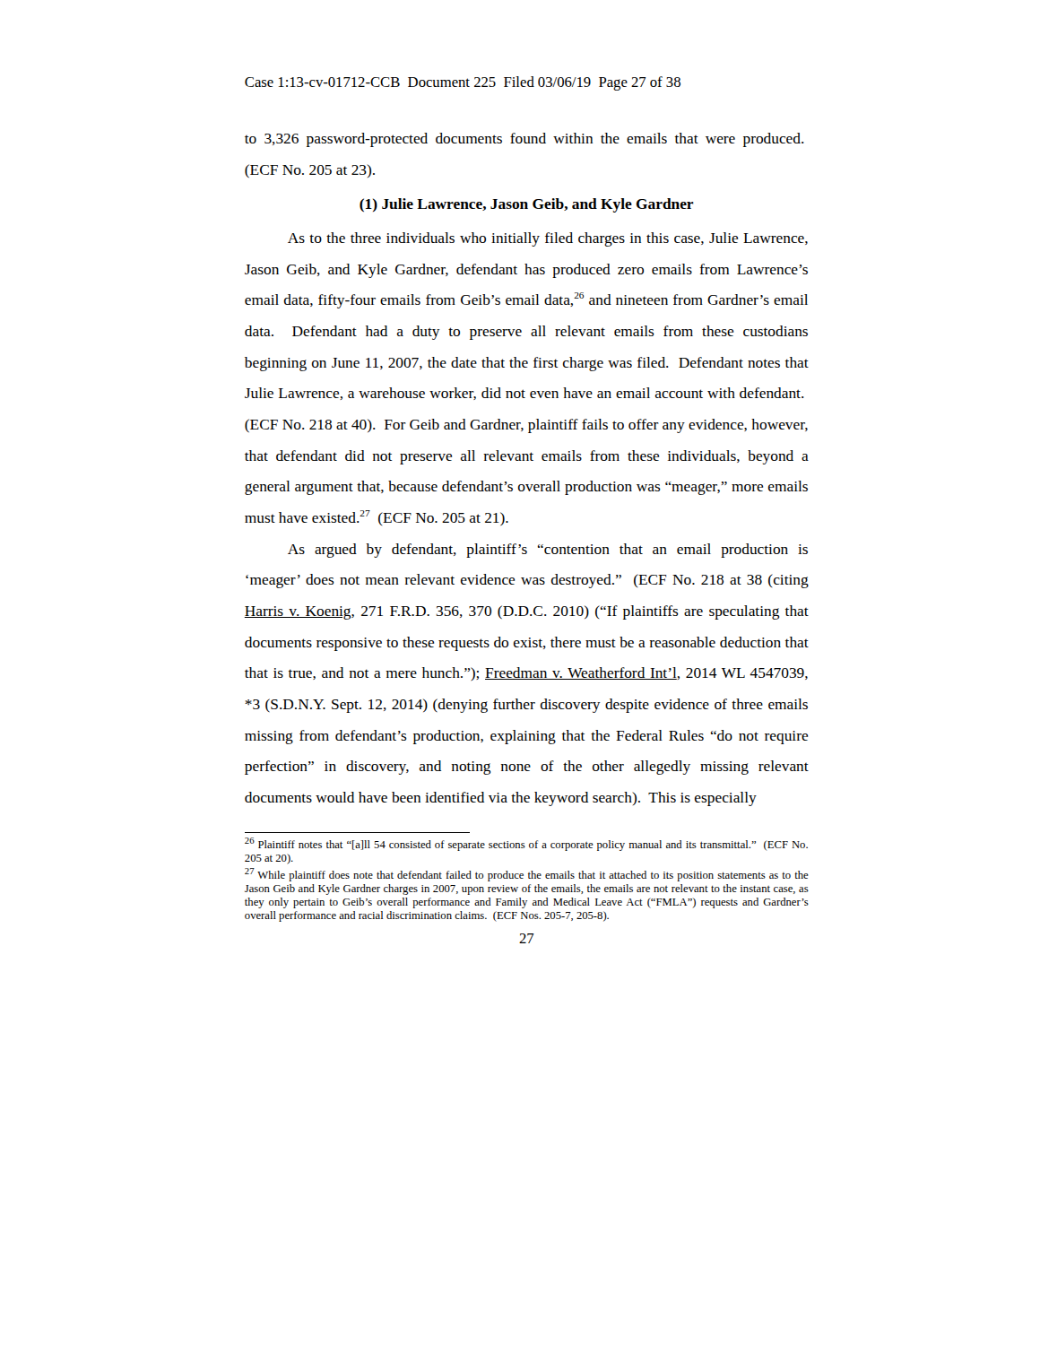Case 1:13-cv-01712-CCB Document 225 Filed 03/06/19 Page 27 of 38
to 3,326 password-protected documents found within the emails that were produced. (ECF No. 205 at 23).
(1) Julie Lawrence, Jason Geib, and Kyle Gardner
As to the three individuals who initially filed charges in this case, Julie Lawrence, Jason Geib, and Kyle Gardner, defendant has produced zero emails from Lawrence’s email data, fifty-four emails from Geib’s email data,26 and nineteen from Gardner’s email data. Defendant had a duty to preserve all relevant emails from these custodians beginning on June 11, 2007, the date that the first charge was filed. Defendant notes that Julie Lawrence, a warehouse worker, did not even have an email account with defendant. (ECF No. 218 at 40). For Geib and Gardner, plaintiff fails to offer any evidence, however, that defendant did not preserve all relevant emails from these individuals, beyond a general argument that, because defendant’s overall production was “meager,” more emails must have existed.27 (ECF No. 205 at 21).
As argued by defendant, plaintiff’s “contention that an email production is ‘meager’ does not mean relevant evidence was destroyed.” (ECF No. 218 at 38 (citing Harris v. Koenig, 271 F.R.D. 356, 370 (D.D.C. 2010) (“If plaintiffs are speculating that documents responsive to these requests do exist, there must be a reasonable deduction that that is true, and not a mere hunch.”); Freedman v. Weatherford Int’l, 2014 WL 4547039, *3 (S.D.N.Y. Sept. 12, 2014) (denying further discovery despite evidence of three emails missing from defendant’s production, explaining that the Federal Rules “do not require perfection” in discovery, and noting none of the other allegedly missing relevant documents would have been identified via the keyword search). This is especially
26 Plaintiff notes that “[a]ll 54 consisted of separate sections of a corporate policy manual and its transmittal.” (ECF No. 205 at 20).
27 While plaintiff does note that defendant failed to produce the emails that it attached to its position statements as to the Jason Geib and Kyle Gardner charges in 2007, upon review of the emails, the emails are not relevant to the instant case, as they only pertain to Geib’s overall performance and Family and Medical Leave Act (“FMLA”) requests and Gardner’s overall performance and racial discrimination claims. (ECF Nos. 205-7, 205-8).
27